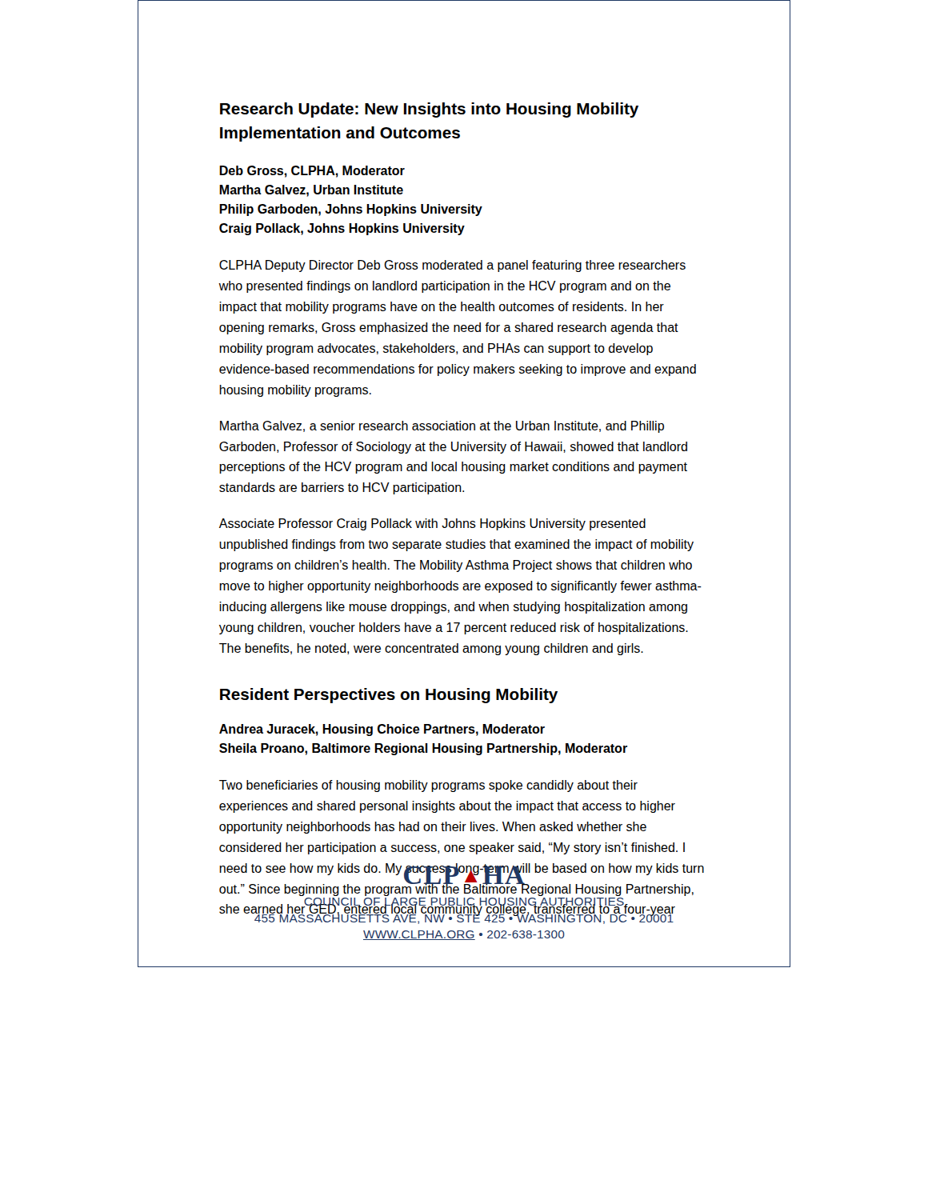Research Update: New Insights into Housing Mobility Implementation and Outcomes
Deb Gross, CLPHA, Moderator
Martha Galvez, Urban Institute
Philip Garboden, Johns Hopkins University
Craig Pollack, Johns Hopkins University
CLPHA Deputy Director Deb Gross moderated a panel featuring three researchers who presented findings on landlord participation in the HCV program and on the impact that mobility programs have on the health outcomes of residents. In her opening remarks, Gross emphasized the need for a shared research agenda that mobility program advocates, stakeholders, and PHAs can support to develop evidence-based recommendations for policy makers seeking to improve and expand housing mobility programs.
Martha Galvez, a senior research association at the Urban Institute, and Phillip Garboden, Professor of Sociology at the University of Hawaii, showed that landlord perceptions of the HCV program and local housing market conditions and payment standards are barriers to HCV participation.
Associate Professor Craig Pollack with Johns Hopkins University presented unpublished findings from two separate studies that examined the impact of mobility programs on children’s health. The Mobility Asthma Project shows that children who move to higher opportunity neighborhoods are exposed to significantly fewer asthma-inducing allergens like mouse droppings, and when studying hospitalization among young children, voucher holders have a 17 percent reduced risk of hospitalizations. The benefits, he noted, were concentrated among young children and girls.
Resident Perspectives on Housing Mobility
Andrea Juracek, Housing Choice Partners, Moderator
Sheila Proano, Baltimore Regional Housing Partnership, Moderator
Two beneficiaries of housing mobility programs spoke candidly about their experiences and shared personal insights about the impact that access to higher opportunity neighborhoods has had on their lives. When asked whether she considered her participation a success, one speaker said, “My story isn’t finished. I need to see how my kids do. My success long-term will be based on how my kids turn out.” Since beginning the program with the Baltimore Regional Housing Partnership, she earned her GED, entered local community college, transferred to a four-year
CLP▲HA
COUNCIL OF LARGE PUBLIC HOUSING AUTHORITIES
455 MASSACHUSETTS AVE, NW • STE 425 • WASHINGTON, DC • 20001
WWW.CLPHA.ORG • 202-638-1300